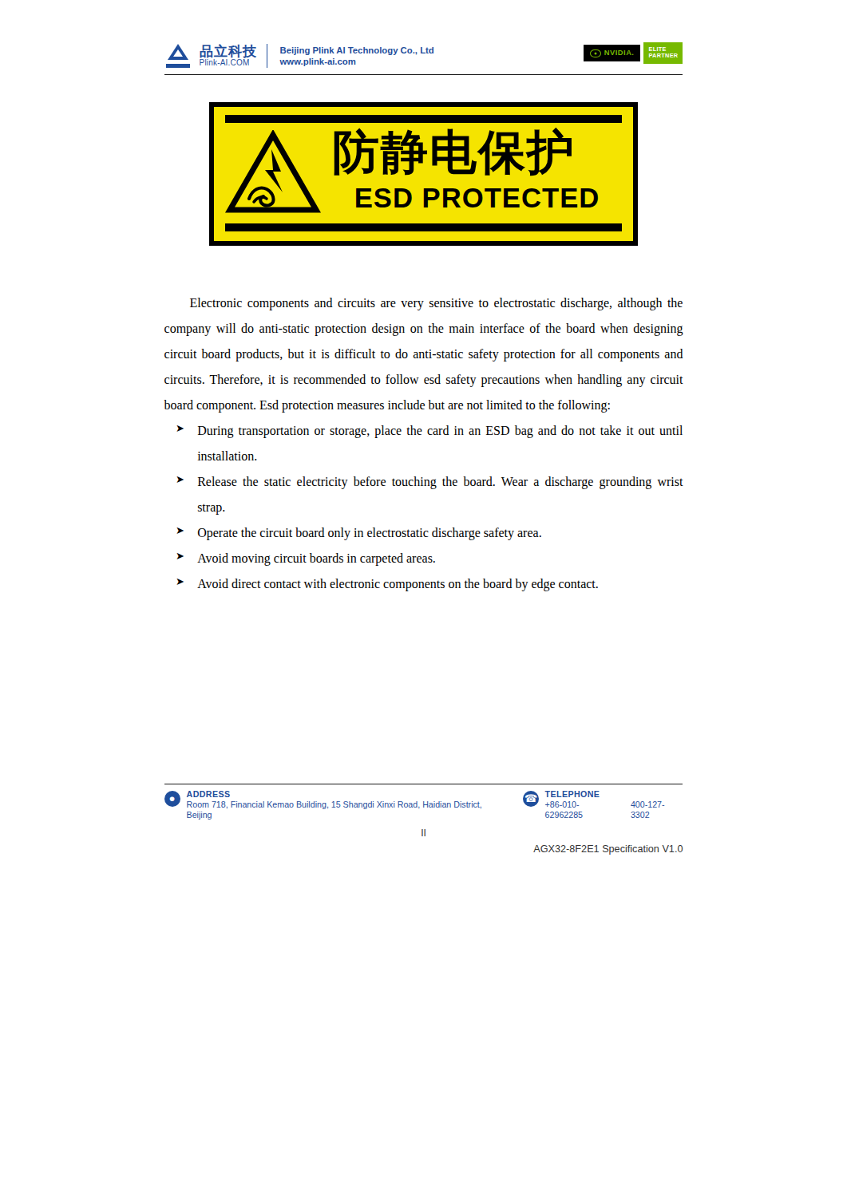品立科技
Plink-AI.COM
Beijing Plink AI Technology Co., Ltd
www.plink-ai.com
NVIDIA.
ELITE
PARTNER
防静电保护
ESD PROTECTED
Electronic components and circuits are very sensitive to electrostatic discharge, although the company will do anti-static protection design on the main interface of the board when designing circuit board products, but it is difficult to do anti-static safety protection for all components and circuits. Therefore, it is recommended to follow esd safety precautions when handling any circuit board component. Esd protection measures include but are not limited to the following:
During transportation or storage, place the card in an ESD bag and do not take it out until installation.
Release the static electricity before touching the board. Wear a discharge grounding wrist strap.
Operate the circuit board only in electrostatic discharge safety area.
Avoid moving circuit boards in carpeted areas.
Avoid direct contact with electronic components on the board by edge contact.
●
ADDRESS
Room 718, Financial Kemao Building, 15 Shangdi Xinxi Road, Haidian District, Beijing
☎
TELEPHONE
+86-010-62962285400-127-3302
II
AGX32-8F2E1 Specification V1.0